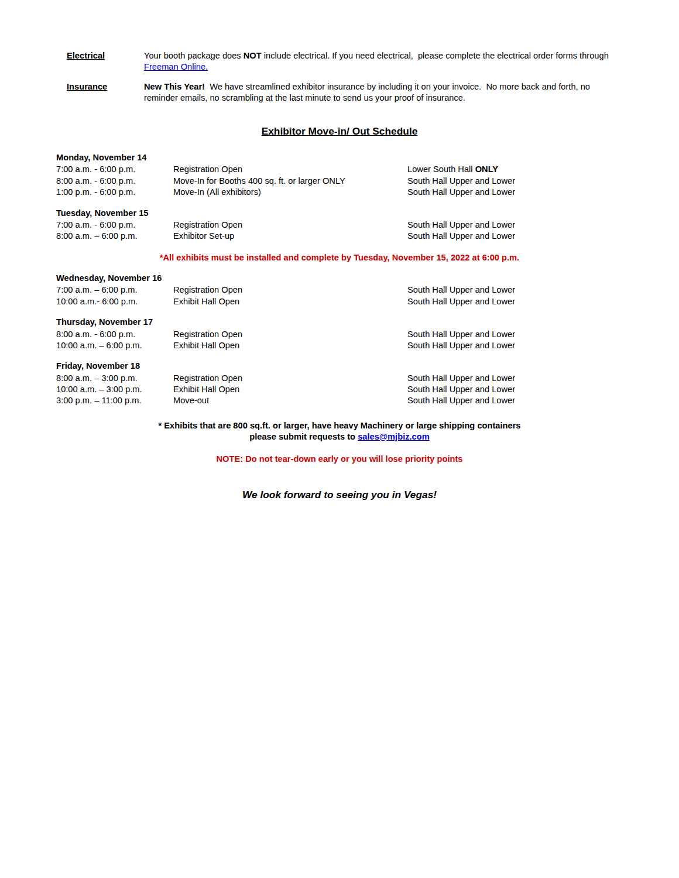Electrical
Your booth package does NOT include electrical. If you need electrical, please complete the electrical order forms through Freeman Online.
Insurance
New This Year! We have streamlined exhibitor insurance by including it on your invoice. No more back and forth, no reminder emails, no scrambling at the last minute to send us your proof of insurance.
Exhibitor Move-in/ Out Schedule
Monday, November 14
| 7:00 a.m. - 6:00 p.m. | Registration Open | Lower South Hall ONLY |
| 8:00 a.m. - 6:00 p.m. | Move-In for Booths 400 sq. ft. or larger ONLY | South Hall Upper and Lower |
| 1:00 p.m. - 6:00 p.m. | Move-In (All exhibitors) | South Hall Upper and Lower |
Tuesday, November 15
| 7:00 a.m. - 6:00 p.m. | Registration Open | South Hall Upper and Lower |
| 8:00 a.m. – 6:00 p.m. | Exhibitor Set-up | South Hall Upper and Lower |
*All exhibits must be installed and complete by Tuesday, November 15, 2022 at 6:00 p.m.
Wednesday, November 16
| 7:00 a.m. – 6:00 p.m. | Registration Open | South Hall Upper and Lower |
| 10:00 a.m.- 6:00 p.m. | Exhibit Hall Open | South Hall Upper and Lower |
Thursday, November 17
| 8:00 a.m. - 6:00 p.m. | Registration Open | South Hall Upper and Lower |
| 10:00 a.m. – 6:00 p.m. | Exhibit Hall Open | South Hall Upper and Lower |
Friday, November 18
| 8:00 a.m. – 3:00 p.m. | Registration Open | South Hall Upper and Lower |
| 10:00 a.m. – 3:00 p.m. | Exhibit Hall Open | South Hall Upper and Lower |
| 3:00 p.m. – 11:00 p.m. | Move-out | South Hall Upper and Lower |
* Exhibits that are 800 sq.ft. or larger, have heavy Machinery or large shipping containers
please submit requests to sales@mjbiz.com
NOTE: Do not tear-down early or you will lose priority points
We look forward to seeing you in Vegas!